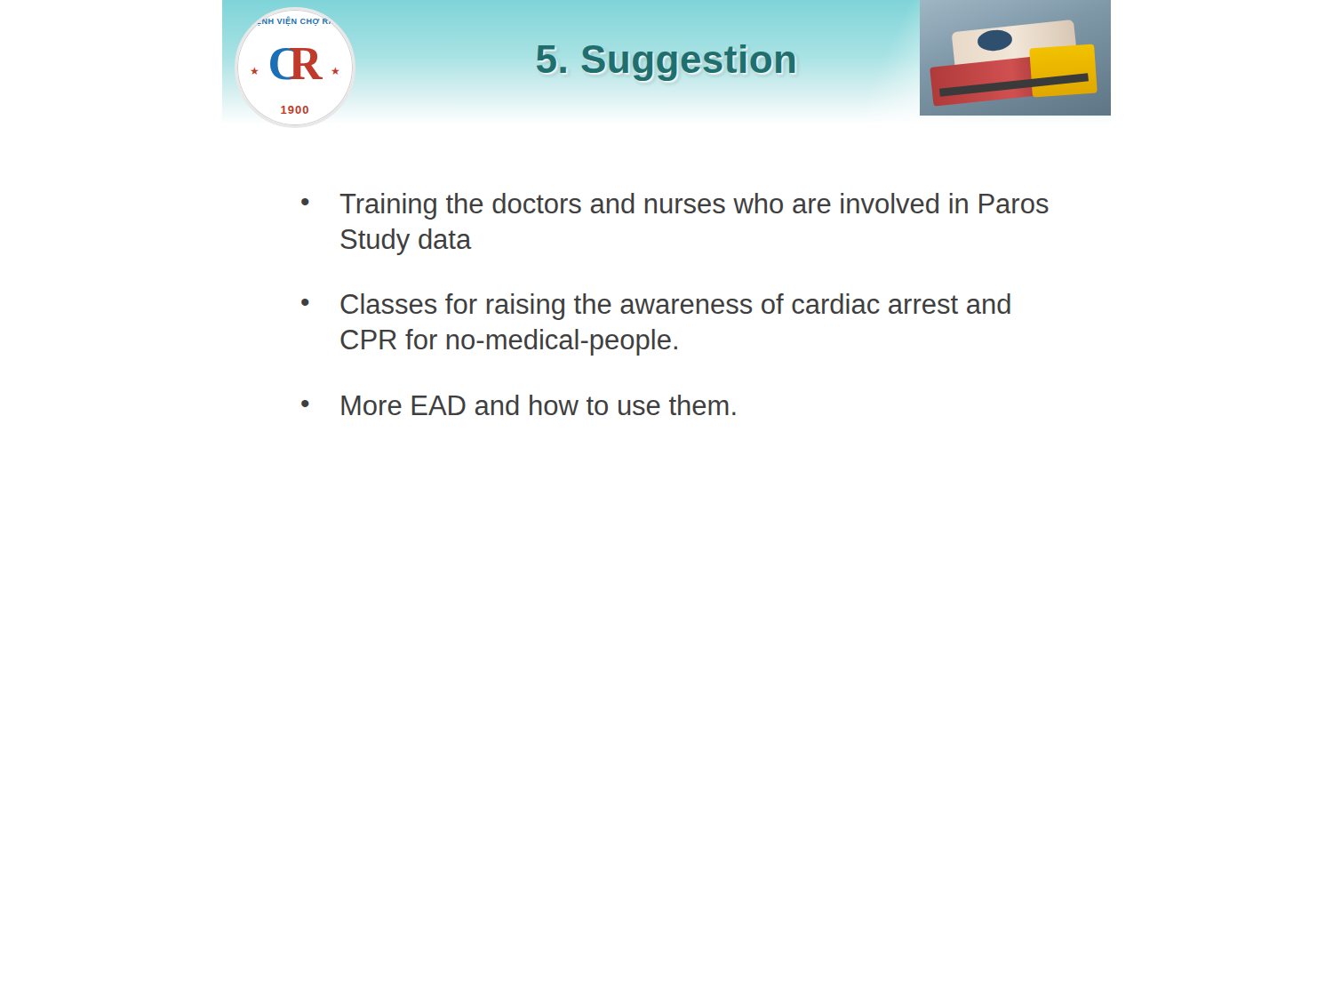BỆNH VIỆN CHỢ RẪY
CR
★
★
1900
5. Suggestion
Training the doctors and nurses who are involved in Paros Study data
Classes for raising the awareness of cardiac arrest and CPR for no-medical-people.
More EAD and how to use them.